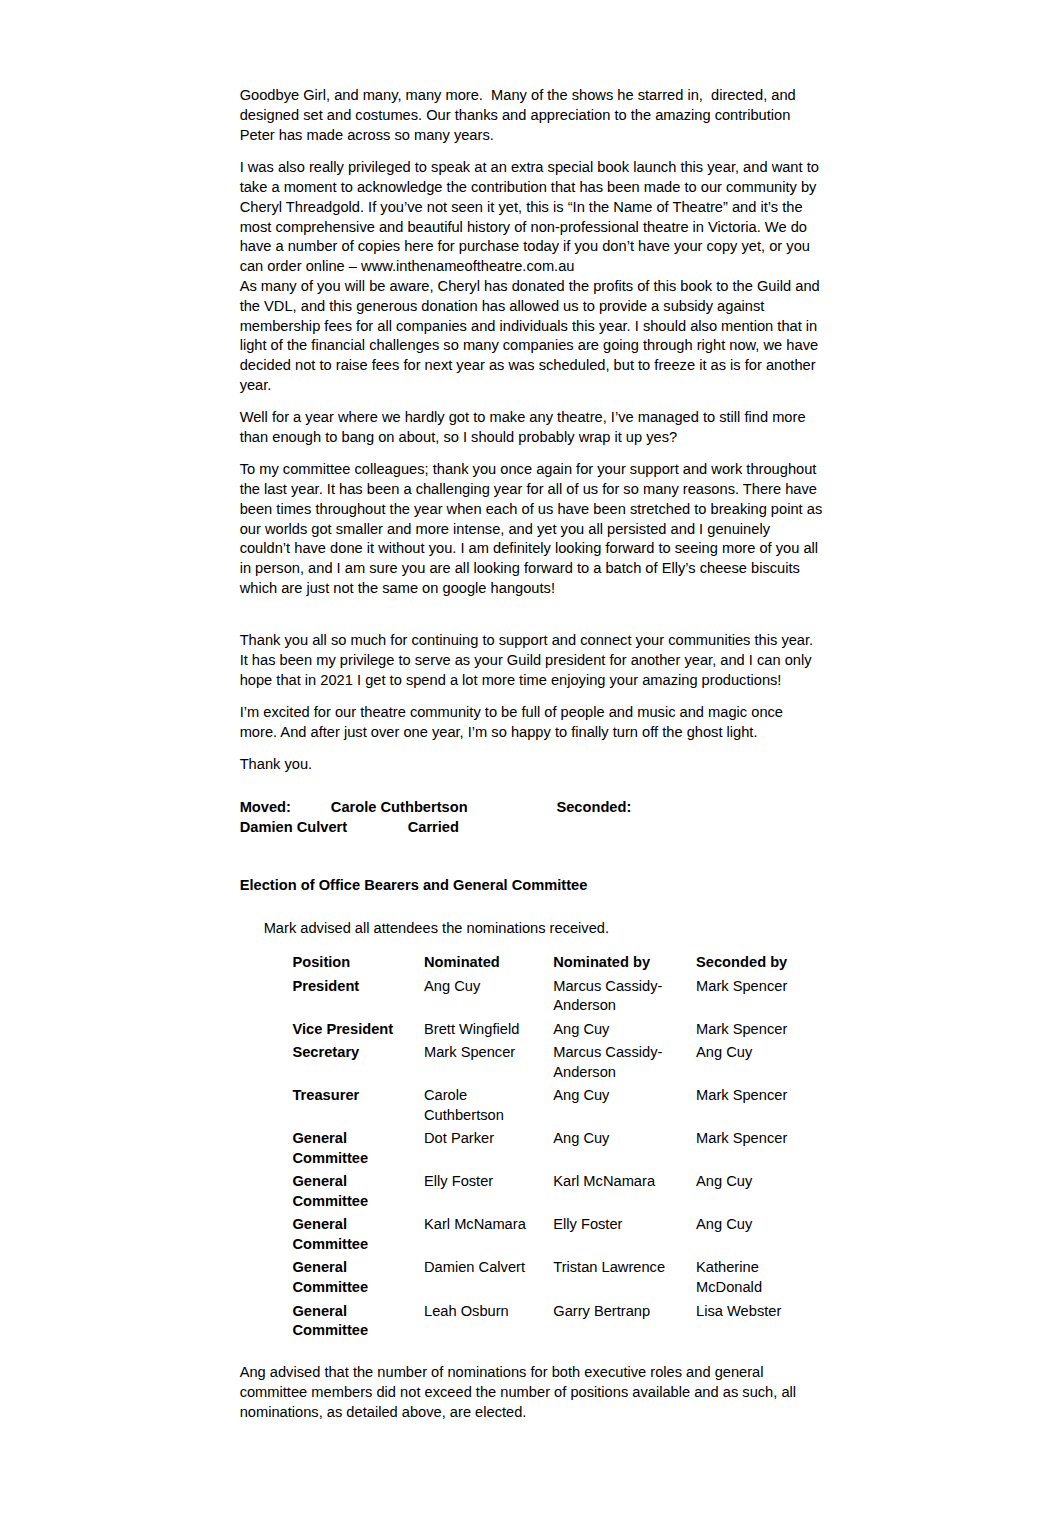Goodbye Girl, and many, many more. Many of the shows he starred in, directed, and designed set and costumes. Our thanks and appreciation to the amazing contribution Peter has made across so many years.
I was also really privileged to speak at an extra special book launch this year, and want to take a moment to acknowledge the contribution that has been made to our community by Cheryl Threadgold. If you’ve not seen it yet, this is “In the Name of Theatre” and it’s the most comprehensive and beautiful history of non-professional theatre in Victoria. We do have a number of copies here for purchase today if you don’t have your copy yet, or you can order online – www.inthenameoftheatre.com.au
As many of you will be aware, Cheryl has donated the profits of this book to the Guild and the VDL, and this generous donation has allowed us to provide a subsidy against membership fees for all companies and individuals this year. I should also mention that in light of the financial challenges so many companies are going through right now, we have decided not to raise fees for next year as was scheduled, but to freeze it as is for another year.
Well for a year where we hardly got to make any theatre, I’ve managed to still find more than enough to bang on about, so I should probably wrap it up yes?
To my committee colleagues; thank you once again for your support and work throughout the last year. It has been a challenging year for all of us for so many reasons. There have been times throughout the year when each of us have been stretched to breaking point as our worlds got smaller and more intense, and yet you all persisted and I genuinely couldn’t have done it without you. I am definitely looking forward to seeing more of you all in person, and I am sure you are all looking forward to a batch of Elly’s cheese biscuits which are just not the same on google hangouts!
Thank you all so much for continuing to support and connect your communities this year. It has been my privilege to serve as your Guild president for another year, and I can only hope that in 2021 I get to spend a lot more time enjoying your amazing productions!
I’m excited for our theatre community to be full of people and music and magic once more. And after just over one year, I’m so happy to finally turn off the ghost light.
Thank you.
Moved: Carole Cuthbertson Seconded: Damien Culvert Carried
Election of Office Bearers and General Committee
Mark advised all attendees the nominations received.
| Position | Nominated | Nominated by | Seconded by |
| --- | --- | --- | --- |
| President | Ang Cuy | Marcus Cassidy-Anderson | Mark Spencer |
| Vice President | Brett Wingfield | Ang Cuy | Mark Spencer |
| Secretary | Mark Spencer | Marcus Cassidy-Anderson | Ang Cuy |
| Treasurer | Carole Cuthbertson | Ang Cuy | Mark Spencer |
| General Committee | Dot Parker | Ang Cuy | Mark Spencer |
| General Committee | Elly Foster | Karl McNamara | Ang Cuy |
| General Committee | Karl McNamara | Elly Foster | Ang Cuy |
| General Committee | Damien Calvert | Tristan Lawrence | Katherine McDonald |
| General Committee | Leah Osburn | Garry Bertranp | Lisa Webster |
Ang advised that the number of nominations for both executive roles and general committee members did not exceed the number of positions available and as such, all nominations, as detailed above, are elected.